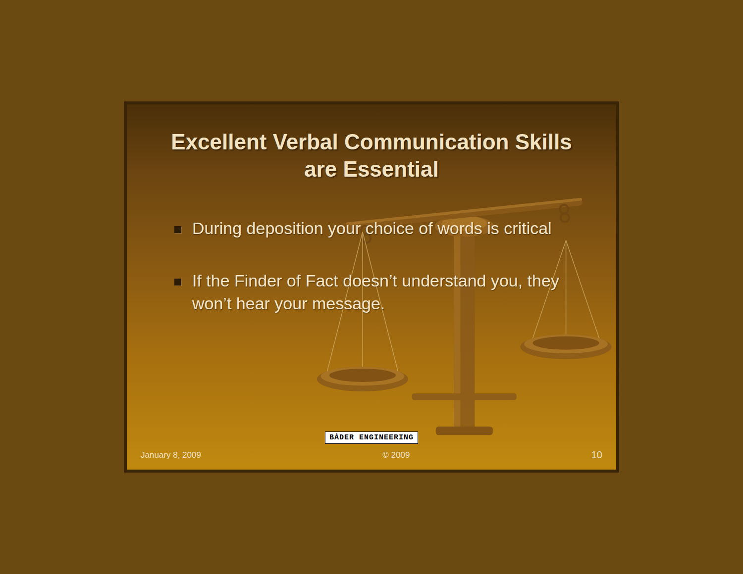Excellent Verbal Communication Skills
are Essential
During deposition your choice of words is critical
If the Finder of Fact doesn’t understand you, they won’t hear your message.
BÅDER ENGINEERING
January 8, 2009 © 2009 10